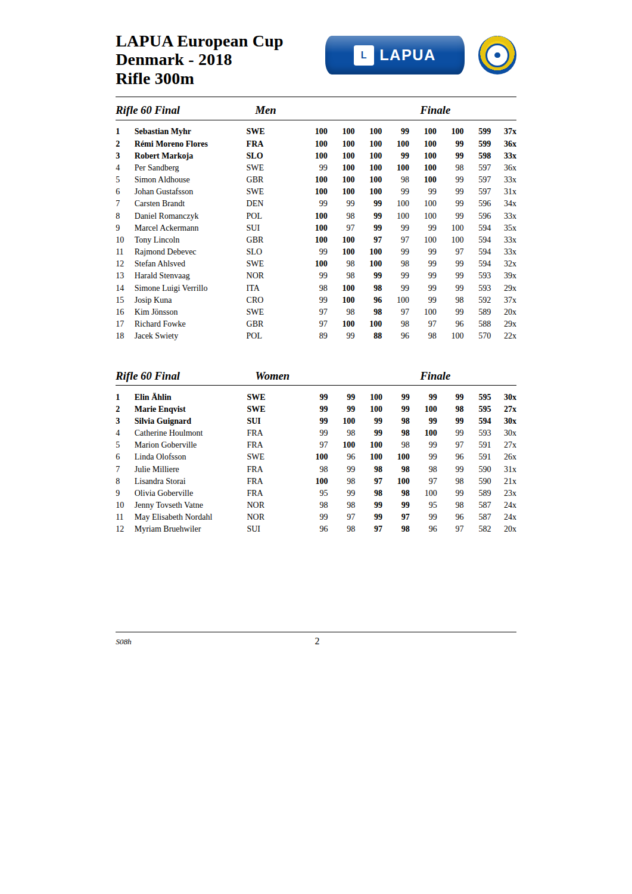LAPUA European Cup
Denmark - 2018
Rifle 300m
L
LAPUA
Rifle 60 Final
Men
Finale
| 1 | Sebastian Myhr | SWE | 100 | 100 | 100 | 99 | 100 | 100 | 599 | 37x |
| 2 | Rémi Moreno Flores | FRA | 100 | 100 | 100 | 100 | 100 | 99 | 599 | 36x |
| 3 | Robert Markoja | SLO | 100 | 100 | 100 | 99 | 100 | 99 | 598 | 33x |
| 4 | Per Sandberg | SWE | 99 | 100 | 100 | 100 | 100 | 98 | 597 | 36x |
| 5 | Simon Aldhouse | GBR | 100 | 100 | 100 | 98 | 100 | 99 | 597 | 33x |
| 6 | Johan Gustafsson | SWE | 100 | 100 | 100 | 99 | 99 | 99 | 597 | 31x |
| 7 | Carsten Brandt | DEN | 99 | 99 | 99 | 100 | 100 | 99 | 596 | 34x |
| 8 | Daniel Romanczyk | POL | 100 | 98 | 99 | 100 | 100 | 99 | 596 | 33x |
| 9 | Marcel Ackermann | SUI | 100 | 97 | 99 | 99 | 99 | 100 | 594 | 35x |
| 10 | Tony Lincoln | GBR | 100 | 100 | 97 | 97 | 100 | 100 | 594 | 33x |
| 11 | Rajmond Debevec | SLO | 99 | 100 | 100 | 99 | 99 | 97 | 594 | 33x |
| 12 | Stefan Ahlsved | SWE | 100 | 98 | 100 | 98 | 99 | 99 | 594 | 32x |
| 13 | Harald Stenvaag | NOR | 99 | 98 | 99 | 99 | 99 | 99 | 593 | 39x |
| 14 | Simone Luigi Verrillo | ITA | 98 | 100 | 98 | 99 | 99 | 99 | 593 | 29x |
| 15 | Josip Kuna | CRO | 99 | 100 | 96 | 100 | 99 | 98 | 592 | 37x |
| 16 | Kim Jönsson | SWE | 97 | 98 | 98 | 97 | 100 | 99 | 589 | 20x |
| 17 | Richard Fowke | GBR | 97 | 100 | 100 | 98 | 97 | 96 | 588 | 29x |
| 18 | Jacek Swiety | POL | 89 | 99 | 88 | 96 | 98 | 100 | 570 | 22x |
Rifle 60 Final
Women
Finale
| 1 | Elin Ählin | SWE | 99 | 99 | 100 | 99 | 99 | 99 | 595 | 30x |
| 2 | Marie Enqvist | SWE | 99 | 99 | 100 | 99 | 100 | 98 | 595 | 27x |
| 3 | Silvia Guignard | SUI | 99 | 100 | 99 | 98 | 99 | 99 | 594 | 30x |
| 4 | Catherine Houlmont | FRA | 99 | 98 | 99 | 98 | 100 | 99 | 593 | 30x |
| 5 | Marion Goberville | FRA | 97 | 100 | 100 | 98 | 99 | 97 | 591 | 27x |
| 6 | Linda Olofsson | SWE | 100 | 96 | 100 | 100 | 99 | 96 | 591 | 26x |
| 7 | Julie Milliere | FRA | 98 | 99 | 98 | 98 | 98 | 99 | 590 | 31x |
| 8 | Lisandra Storai | FRA | 100 | 98 | 97 | 100 | 97 | 98 | 590 | 21x |
| 9 | Olivia Goberville | FRA | 95 | 99 | 98 | 98 | 100 | 99 | 589 | 23x |
| 10 | Jenny Tovseth Vatne | NOR | 98 | 98 | 99 | 99 | 95 | 98 | 587 | 24x |
| 11 | May Elisabeth Nordahl | NOR | 99 | 97 | 99 | 97 | 99 | 96 | 587 | 24x |
| 12 | Myriam Bruehwiler | SUI | 96 | 98 | 97 | 98 | 96 | 97 | 582 | 20x |
S08h
2